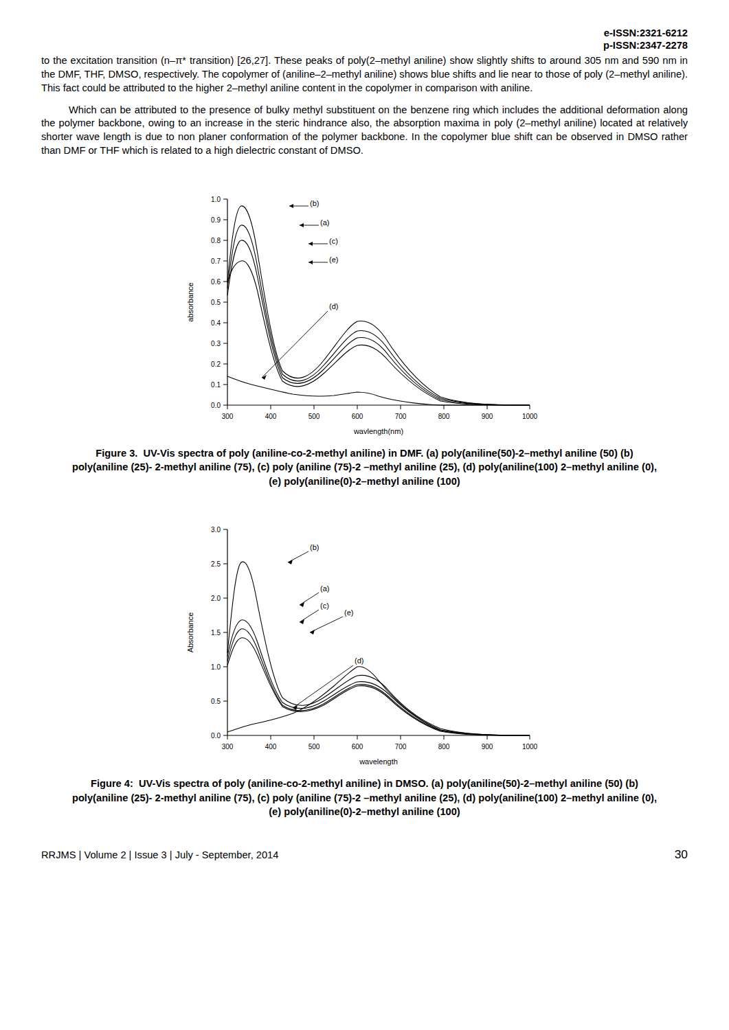e-ISSN:2321-6212
p-ISSN:2347-2278
to the excitation transition (n–π* transition) [26,27]. These peaks of poly(2–methyl aniline) show slightly shifts to around 305 nm and 590 nm in the DMF, THF, DMSO, respectively. The copolymer of (aniline–2–methyl aniline) shows blue shifts and lie near to those of poly (2–methyl aniline). This fact could be attributed to the higher 2–methyl aniline content in the copolymer in comparison with aniline.
Which can be attributed to the presence of bulky methyl substituent on the benzene ring which includes the additional deformation along the polymer backbone, owing to an increase in the steric hindrance also, the absorption maxima in poly (2–methyl aniline) located at relatively shorter wave length is due to non planer conformation of the polymer backbone. In the copolymer blue shift can be observed in DMSO rather than DMF or THF which is related to a high dielectric constant of DMSO.
0.0 0.1 0.2 0.3 0.4 0.5 0.6 0.7 0.8 0.9 1.0 300 400 500 600 700 800 900 1000 wavlength(nm) absorbance (b) (a) (c) (e) (d)
Figure 3. UV-Vis spectra of poly (aniline-co-2-methyl aniline) in DMF. (a) poly(aniline(50)-2–methyl aniline (50) (b) poly(aniline (25)- 2-methyl aniline (75), (c) poly (aniline (75)-2 –methyl aniline (25), (d) poly(aniline(100) 2–methyl aniline (0), (e) poly(aniline(0)-2–methyl aniline (100)
0.0 0.5 1.0 1.5 2.0 2.5 3.0 300 400 500 600 700 800 900 1000 wavelength Absorbance (b) (a) (c) (e) (d)
Figure 4: UV-Vis spectra of poly (aniline-co-2-methyl aniline) in DMSO. (a) poly(aniline(50)-2–methyl aniline (50) (b) poly(aniline (25)- 2-methyl aniline (75), (c) poly (aniline (75)-2 –methyl aniline (25), (d) poly(aniline(100) 2–methyl aniline (0), (e) poly(aniline(0)-2–methyl aniline (100)
RRJMS | Volume 2 | Issue 3 | July - September, 2014 30